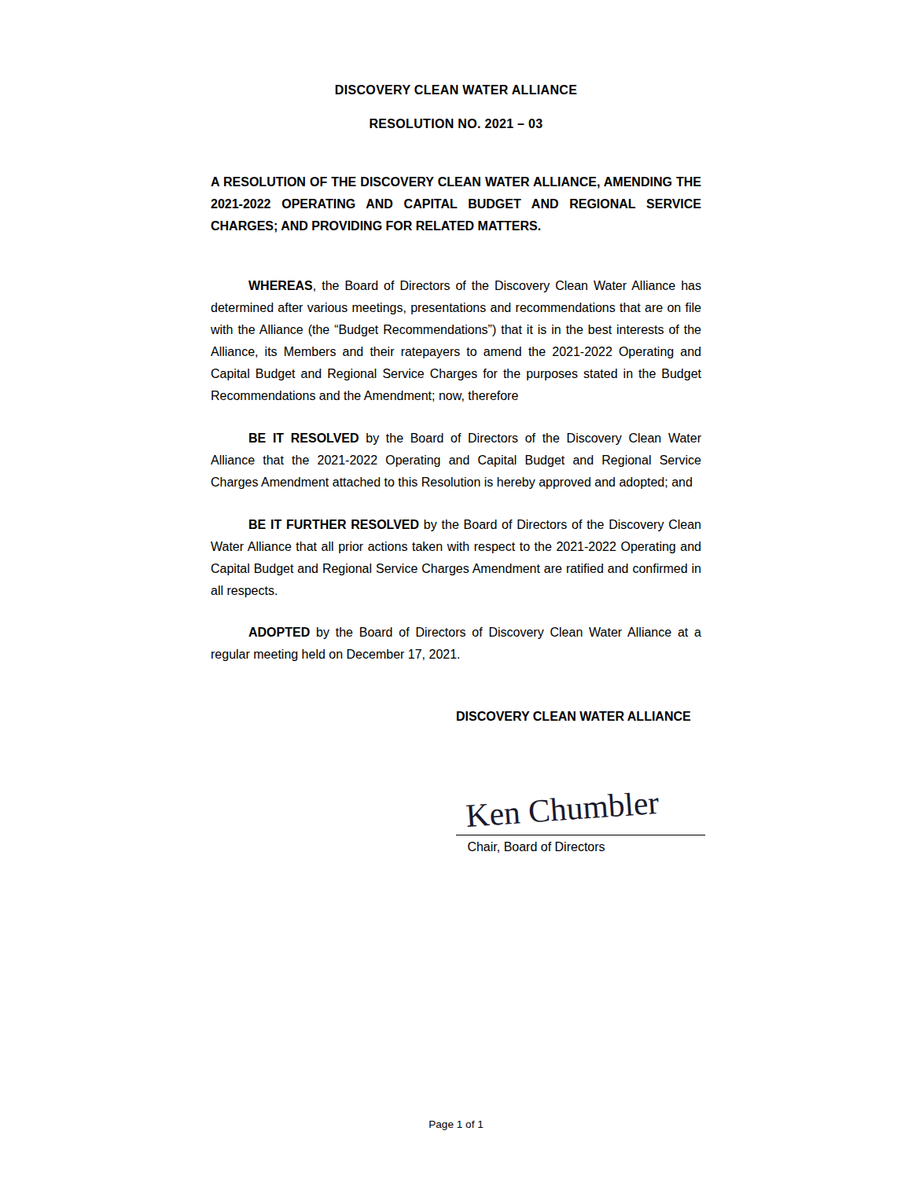DISCOVERY CLEAN WATER ALLIANCE
RESOLUTION NO. 2021 – 03
A RESOLUTION OF THE DISCOVERY CLEAN WATER ALLIANCE, AMENDING THE 2021-2022 OPERATING AND CAPITAL BUDGET AND REGIONAL SERVICE CHARGES; AND PROVIDING FOR RELATED MATTERS.
WHEREAS, the Board of Directors of the Discovery Clean Water Alliance has determined after various meetings, presentations and recommendations that are on file with the Alliance (the “Budget Recommendations”) that it is in the best interests of the Alliance, its Members and their ratepayers to amend the 2021-2022 Operating and Capital Budget and Regional Service Charges for the purposes stated in the Budget Recommendations and the Amendment; now, therefore
BE IT RESOLVED by the Board of Directors of the Discovery Clean Water Alliance that the 2021-2022 Operating and Capital Budget and Regional Service Charges Amendment attached to this Resolution is hereby approved and adopted; and
BE IT FURTHER RESOLVED by the Board of Directors of the Discovery Clean Water Alliance that all prior actions taken with respect to the 2021-2022 Operating and Capital Budget and Regional Service Charges Amendment are ratified and confirmed in all respects.
ADOPTED by the Board of Directors of Discovery Clean Water Alliance at a regular meeting held on December 17, 2021.
DISCOVERY CLEAN WATER ALLIANCE
Ken Chumbler
Chair, Board of Directors
Page 1 of 1